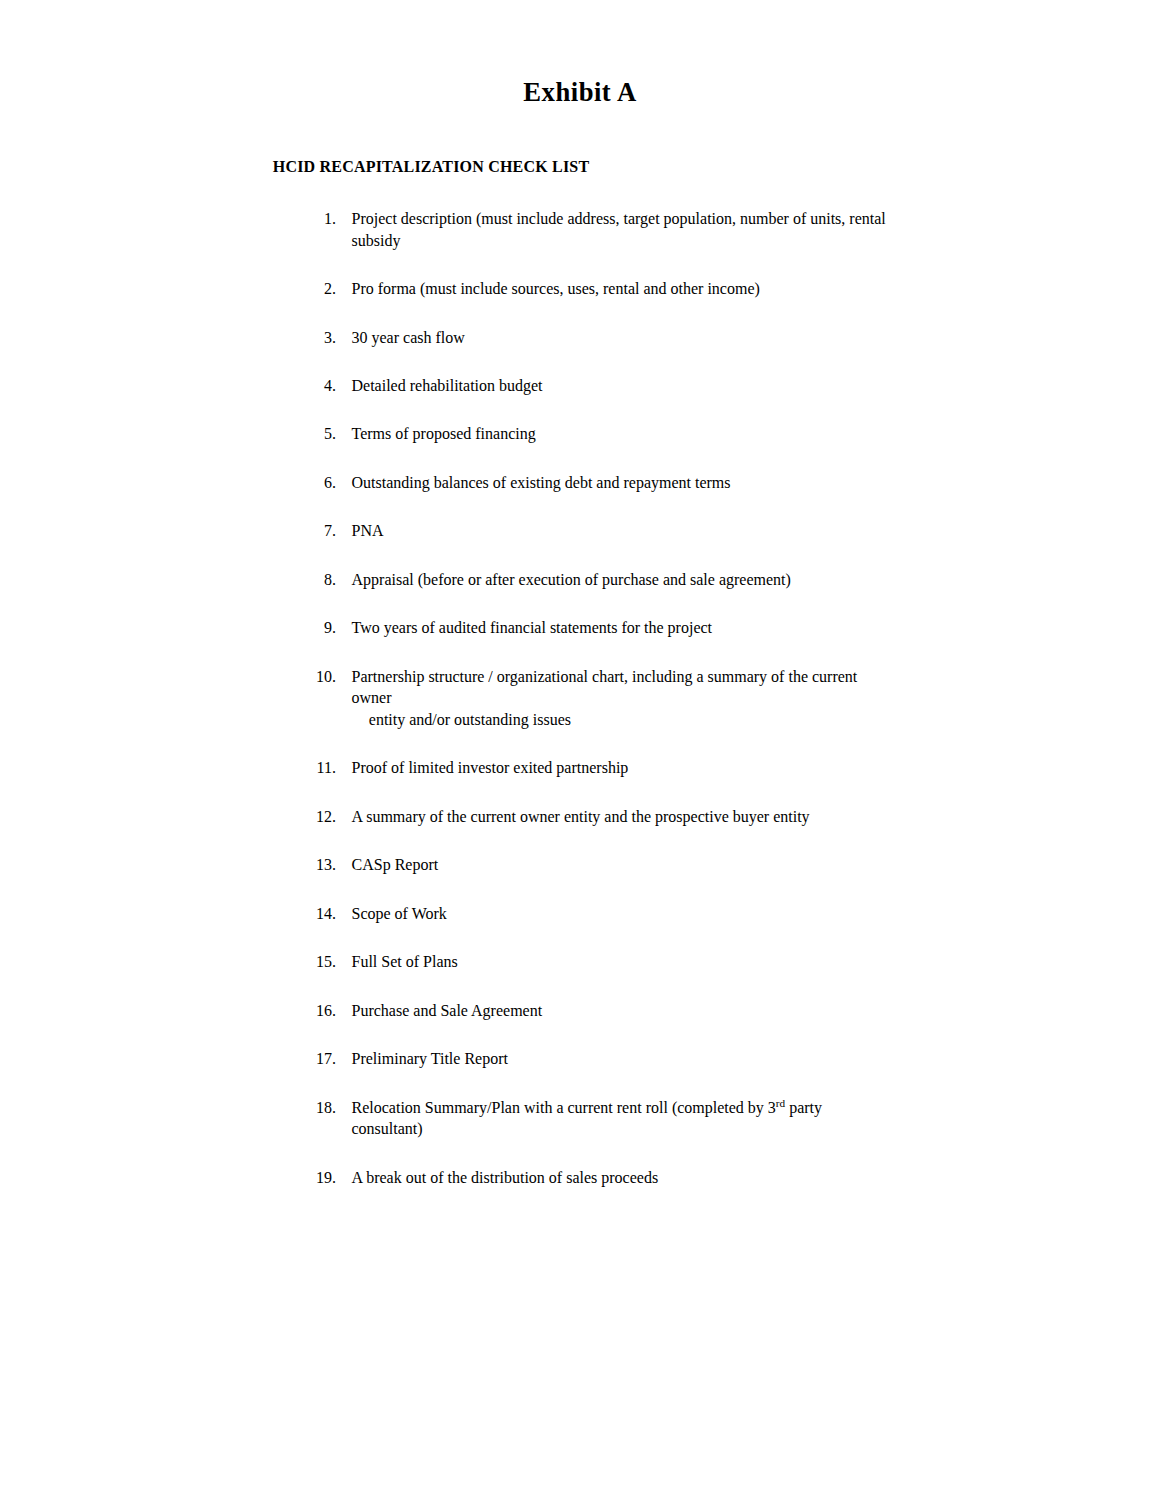Exhibit A
HCID RECAPITALIZATION CHECK LIST
Project description (must include address, target population, number of units, rental subsidy
Pro forma (must include sources, uses, rental and other income)
30 year cash flow
Detailed rehabilitation budget
Terms of proposed financing
Outstanding balances of existing debt and repayment terms
PNA
Appraisal (before or after execution of purchase and sale agreement)
Two years of audited financial statements for the project
Partnership structure / organizational chart, including a summary of the current ownerentity and/or outstanding issues
Proof of limited investor exited partnership
A summary of the current owner entity and the prospective buyer entity
CASp Report
Scope of Work
Full Set of Plans
Purchase and Sale Agreement
Preliminary Title Report
Relocation Summary/Plan with a current rent roll (completed by 3rd party consultant)
A break out of the distribution of sales proceeds